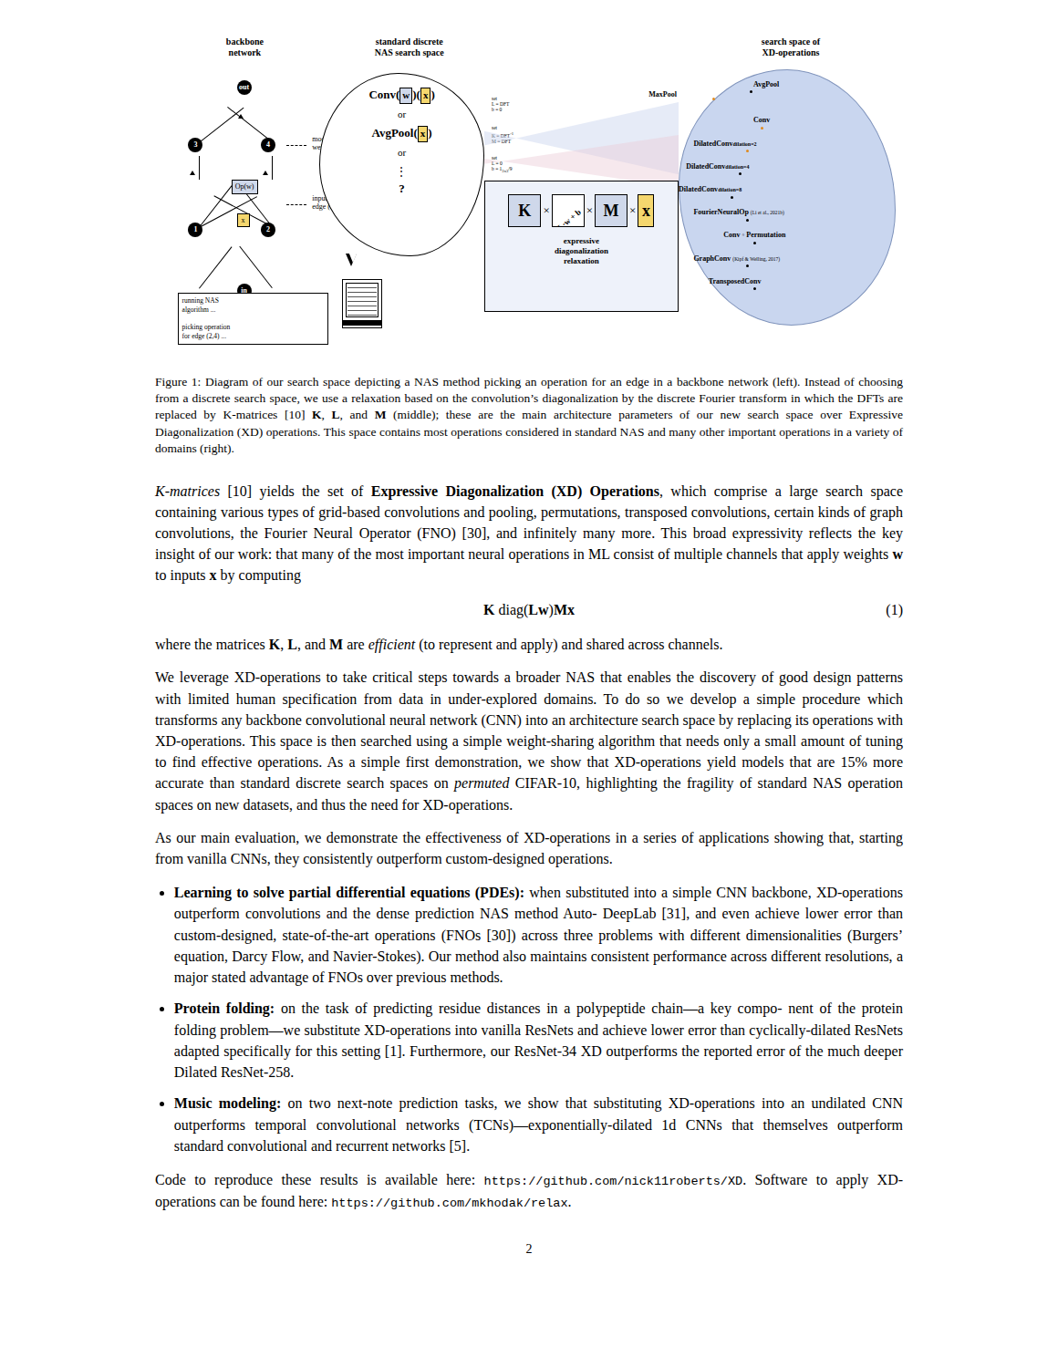backbone
network
standard discrete
NAS search space
search space of
XD-operations
out
3
4
1
2
in
Op(w)
x
model
weights
input to
edge (2,4)
running NAS
algorithm ...
picking operation
for edge (2,4) ...
Conv(w)(x)
or
AvgPool(x)
or
⋮
?
set
L = DFT
b = 0
set
K = DFT-1
M = DFT
set
L = 0
b = 13x3/9
K×L·w + b×M×x
expressive
diagonalization
relaxation
MaxPool
AvgPool
Conv
DilatedConvdilation=2
DilatedConvdilation=4
DilatedConvdilation=8
FourierNeuralOp (Li et al., 2021b)
Conv ◦ Permutation
GraphConv (Kipf & Welling, 2017)
TransposedConv
Figure 1: Diagram of our search space depicting a NAS method picking an operation for an edge in a backbone network (left). Instead of choosing from a discrete search space, we use a relaxation based on the convolution’s diagonalization by the discrete Fourier transform in which the DFTs are replaced by K-matrices [10] K, L, and M (middle); these are the main architecture parameters of our new search space over Expressive Diagonalization (XD) operations. This space contains most operations considered in standard NAS and many other important operations in a variety of domains (right).
K-matrices [10] yields the set of Expressive Diagonalization (XD) Operations, which comprise a large search space containing various types of grid-based convolutions and pooling, permutations, transposed convolutions, certain kinds of graph convolutions, the Fourier Neural Operator (FNO) [30], and infinitely many more. This broad expressivity reflects the key insight of our work: that many of the most important neural operations in ML consist of multiple channels that apply weights w to inputs x by computing
K diag(Lw)Mx (1)
where the matrices K, L, and M are efficient (to represent and apply) and shared across channels.
We leverage XD-operations to take critical steps towards a broader NAS that enables the discovery of good design patterns with limited human specification from data in under-explored domains. To do so we develop a simple procedure which transforms any backbone convolutional neural network (CNN) into an architecture search space by replacing its operations with XD-operations. This space is then searched using a simple weight-sharing algorithm that needs only a small amount of tuning to find effective operations. As a simple first demonstration, we show that XD-operations yield models that are 15% more accurate than standard discrete search spaces on permuted CIFAR-10, highlighting the fragility of standard NAS operation spaces on new datasets, and thus the need for XD-operations.
As our main evaluation, we demonstrate the effectiveness of XD-operations in a series of applications showing that, starting from vanilla CNNs, they consistently outperform custom-designed operations.
Learning to solve partial differential equations (PDEs): when substituted into a simple CNN backbone, XD-operations outperform convolutions and the dense prediction NAS method Auto- DeepLab [31], and even achieve lower error than custom-designed, state-of-the-art operations (FNOs [30]) across three problems with different dimensionalities (Burgers’ equation, Darcy Flow, and Navier-Stokes). Our method also maintains consistent performance across different resolutions, a major stated advantage of FNOs over previous methods.
Protein folding: on the task of predicting residue distances in a polypeptide chain—a key compo- nent of the protein folding problem—we substitute XD-operations into vanilla ResNets and achieve lower error than cyclically-dilated ResNets adapted specifically for this setting [1]. Furthermore, our ResNet-34 XD outperforms the reported error of the much deeper Dilated ResNet-258.
Music modeling: on two next-note prediction tasks, we show that substituting XD-operations into an undilated CNN outperforms temporal convolutional networks (TCNs)—exponentially-dilated 1d CNNs that themselves outperform standard convolutional and recurrent networks [5].
Code to reproduce these results is available here: https://github.com/nick11roberts/XD. Software to apply XD-operations can be found here: https://github.com/mkhodak/relax.
2